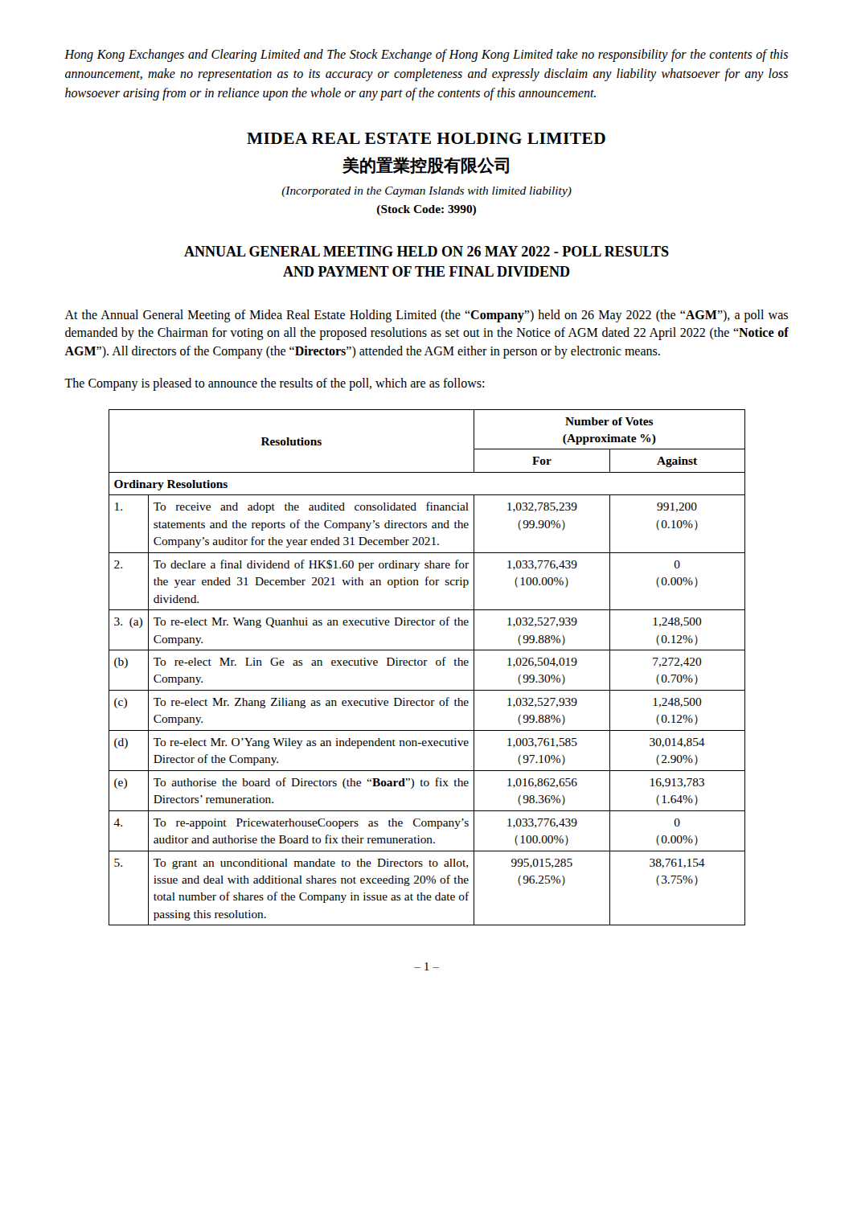Hong Kong Exchanges and Clearing Limited and The Stock Exchange of Hong Kong Limited take no responsibility for the contents of this announcement, make no representation as to its accuracy or completeness and expressly disclaim any liability whatsoever for any loss howsoever arising from or in reliance upon the whole or any part of the contents of this announcement.
MIDEA REAL ESTATE HOLDING LIMITED
美的置業控股有限公司
(Incorporated in the Cayman Islands with limited liability)
(Stock Code: 3990)
ANNUAL GENERAL MEETING HELD ON 26 MAY 2022 - POLL RESULTS
AND PAYMENT OF THE FINAL DIVIDEND
At the Annual General Meeting of Midea Real Estate Holding Limited (the “Company”) held on 26 May 2022 (the “AGM”), a poll was demanded by the Chairman for voting on all the proposed resolutions as set out in the Notice of AGM dated 22 April 2022 (the “Notice of AGM”). All directors of the Company (the “Directors”) attended the AGM either in person or by electronic means.
The Company is pleased to announce the results of the poll, which are as follows:
| Resolutions | Number of Votes (Approximate %) |
| --- | --- |
| For | Against |
| Ordinary Resolutions |
| 1. | To receive and adopt the audited consolidated financial statements and the reports of the Company’s directors and the Company’s auditor for the year ended 31 December 2021. | 1,032,785,239 （99.90%） | 991,200 （0.10%） |
| 2. | To declare a final dividend of HK$1.60 per ordinary share for the year ended 31 December 2021 with an option for scrip dividend. | 1,033,776,439 （100.00%） | 0 （0.00%） |
| 3. (a) | To re-elect Mr. Wang Quanhui as an executive Director of the Company. | 1,032,527,939 （99.88%） | 1,248,500 （0.12%） |
| (b) | To re-elect Mr. Lin Ge as an executive Director of the Company. | 1,026,504,019 （99.30%） | 7,272,420 （0.70%） |
| (c) | To re-elect Mr. Zhang Ziliang as an executive Director of the Company. | 1,032,527,939 （99.88%） | 1,248,500 （0.12%） |
| (d) | To re-elect Mr. O’Yang Wiley as an independent non-executive Director of the Company. | 1,003,761,585 （97.10%） | 30,014,854 （2.90%） |
| (e) | To authorise the board of Directors (the “ Board ”) to fix the Directors’ remuneration. | 1,016,862,656 （98.36%） | 16,913,783 （1.64%） |
| 4. | To re-appoint PricewaterhouseCoopers as the Company’s auditor and authorise the Board to fix their remuneration. | 1,033,776,439 （100.00%） | 0 （0.00%） |
| 5. | To grant an unconditional mandate to the Directors to allot, issue and deal with additional shares not exceeding 20% of the total number of shares of the Company in issue as at the date of passing this resolution. | 995,015,285 （96.25%） | 38,761,154 （3.75%） |
– 1 –